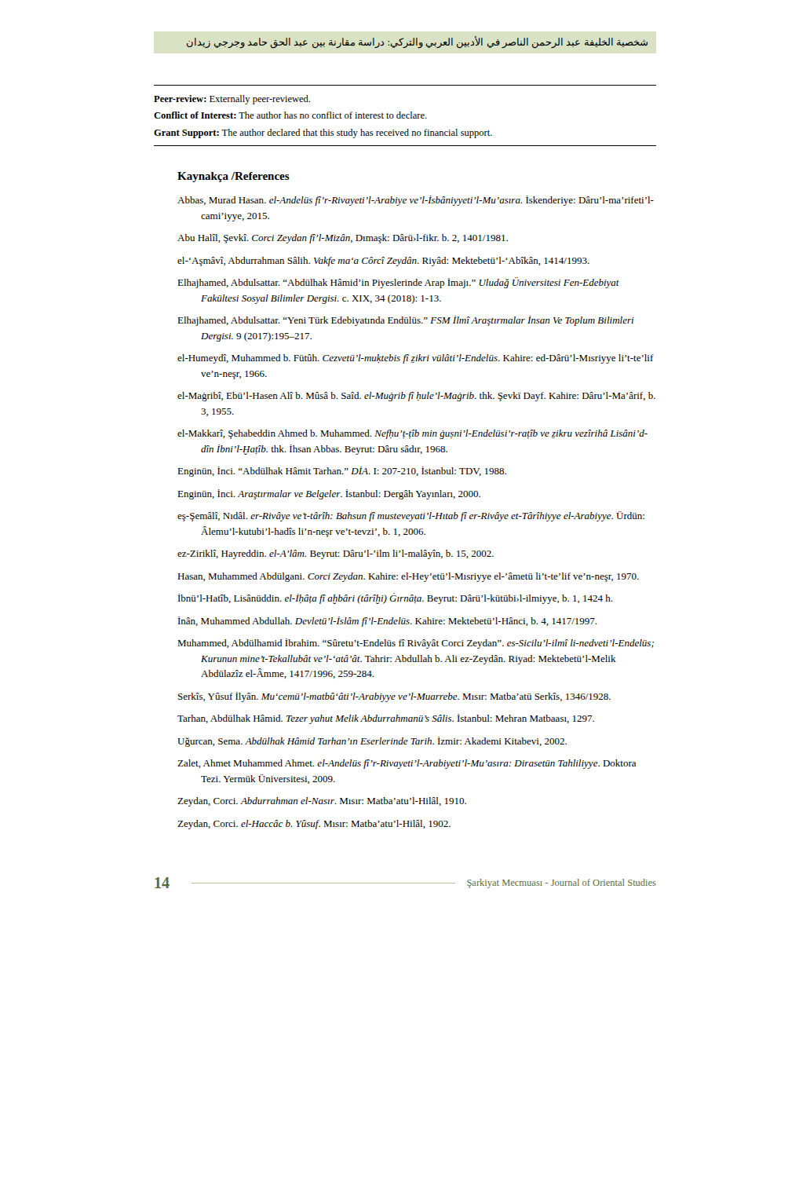شخصية الخليفة عبد الرحمن الناصر في الأدبين العربي والتركي: دراسة مقارنة بين عبد الحق حامد وجرجي زيدان
Peer-review: Externally peer-reviewed.
Conflict of Interest: The author has no conflict of interest to declare.
Grant Support: The author declared that this study has received no financial support.
Kaynakça /References
Abbas, Murad Hasan. el-Andelüs fî’r-Rivayeti’l-Arabiye ve’l-İsbâniyyeti’l-Mu’asıra. İskenderiye: Dâru’l-ma’rifeti’l-cami’iyye, 2015.
Abu Halîl, Şevkî. Corci Zeydan fî’l-Mizân, Dımaşk: Dârü›l-fikr. b. 2, 1401/1981.
el-‘Aşmâvî, Abdurrahman Sâlih. Vakfe ma‘a Côrcî Zeydân. Riyâd: Mektebetü’l-‘Abîkân, 1414/1993.
Elhajhamed, Abdulsattar. “Abdülhak Hâmid’in Piyeslerinde Arap İmajı.” Uludağ Üniversitesi Fen-Edebiyat Fakültesi Sosyal Bilimler Dergisi. c. XIX, 34 (2018): 1-13.
Elhajhamed, Abdulsattar. “Yeni Türk Edebiyatında Endülüs.” FSM İlmî Araştırmalar İnsan Ve Toplum Bilimleri Dergisi. 9 (2017):195–217.
el-Humeydî, Muhammed b. Fütûh. Cezvetü’l-muḳtebis fî ẕikri vülâti’l-Endelüs. Kahire: ed-Dârü’l-Mısriyye li’t-te’lif ve’n-neşr, 1966.
el-Maġribî, Ebü’l-Hasen Alî b. Mûsâ b. Saîd. el-Muġrib fî ḥule’l-Maġrib. thk. Şevkī Dayf. Kahire: Dâru’l-Ma’ârif, b. 3, 1955.
el-Makkarî, Şehabeddin Ahmed b. Muhammed. Nefḥu’ṭ-ṭîb min ġuṣni’l-Endelüsi’r-raṭîb ve ẕikru vezîrihâ Lisâni’d-dîn İbni’l-Ḫaṭîb. thk. İhsan Abbas. Beyrut: Dâru sâdır, 1968.
Enginün, İnci. “Abdülhak Hâmit Tarhan.” DİA. I: 207-210, İstanbul: TDV, 1988.
Enginün, İnci. Araştırmalar ve Belgeler. İstanbul: Dergâh Yayınları, 2000.
eş-Şemâlî, Nıdâl. er-Rivâye ve’t-târîh: Bahsun fî musteveyati’l-Hıtab fî er-Rivâye et-Târîhiyye el-Arabiyye. Ürdün: Âlemu’l-kutubi’l-hadîs li’n-neşr ve’t-tevzi’, b. 1, 2006.
ez-Ziriklî, Hayreddin. el-A’lâm. Beyrut: Dâru’l-’ilm li’l-malâyîn, b. 15, 2002.
Hasan, Muhammed Abdülgani. Corci Zeydan. Kahire: el-Hey’etü’l-Mısriyye el-’âmetü li’t-te’lif ve’n-neşr, 1970.
İbnü’l-Hatîb, Lisânüddin. el-İḥâṭa fî aḫbâri (târîḫi) Ġırnâṭa. Beyrut: Dârü’l-kütübi›l-ilmiyye, b. 1, 1424 h.
İnân, Muhammed Abdullah. Devletü’l-İslâm fî’l-Endelüs. Kahire: Mektebetü’l-Hânci, b. 4, 1417/1997.
Muhammed, Abdülhamid İbrahim. “Sûretu’t-Endelüs fî Rivâyât Corci Zeydan”. es-Sicilu’l-ilmî li-nedveti’l-Endelüs; Kurunun mine’t-Tekallubât ve’l-‘atâ’ât. Tahrir: Abdullah b. Ali ez-Zeydân. Riyad: Mektebetü’l-Melik Abdülazîz el-Âmme, 1417/1996, 259-284.
Serkîs, Yûsuf İlyân. Mu‘cemü’l-matbû‘âti’l-Arabiyye ve’l-Muarrebe. Mısır: Matba’atü Serkîs, 1346/1928.
Tarhan, Abdülhak Hâmid. Tezer yahut Melik Abdurrahmanü’s Sâlis. İstanbul: Mehran Matbaası, 1297.
Uğurcan, Sema. Abdülhak Hâmid Tarhan’ın Eserlerinde Tarih. İzmir: Akademi Kitabevi, 2002.
Zalet, Ahmet Muhammed Ahmet. el-Andelüs fî’r-Rivayeti’l-Arabiyeti’l-Mu’asıra: Dirasetün Tahliliyye. Doktora Tezi. Yermük Üniversitesi, 2009.
Zeydan, Corci. Abdurrahman el-Nasır. Mısır: Matba’atu’l-Hilâl, 1910.
Zeydan, Corci. el-Haccâc b. Yûsuf. Mısır: Matba’atu’l-Hilâl, 1902.
14
Şarkiyat Mecmuası - Journal of Oriental Studies